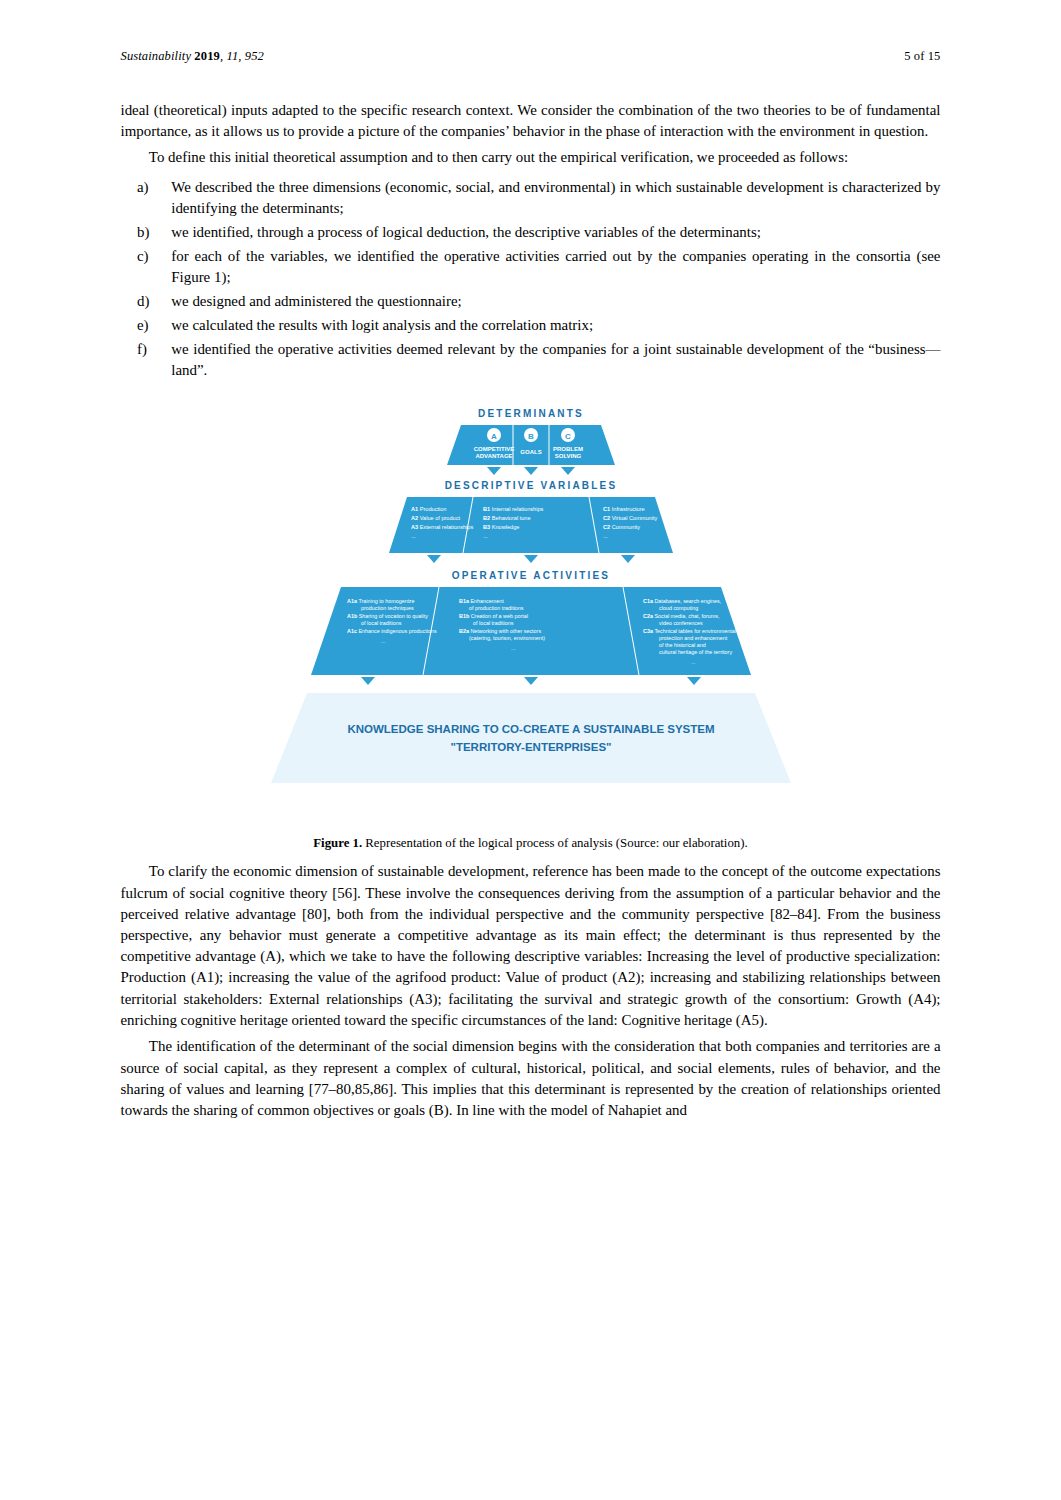Sustainability 2019, 11, 952 5 of 15
ideal (theoretical) inputs adapted to the specific research context. We consider the combination of the two theories to be of fundamental importance, as it allows us to provide a picture of the companies’ behavior in the phase of interaction with the environment in question.
To define this initial theoretical assumption and to then carry out the empirical verification, we proceeded as follows:
We described the three dimensions (economic, social, and environmental) in which sustainable development is characterized by identifying the determinants;
we identified, through a process of logical deduction, the descriptive variables of the determinants;
for each of the variables, we identified the operative activities carried out by the companies operating in the consortia (see Figure 1);
we designed and administered the questionnaire;
we calculated the results with logit analysis and the correlation matrix;
we identified the operative activities deemed relevant by the companies for a joint sustainable development of the “business—land”.
DETERMINANTS A B C COMPETITIVE ADVANTAGE GOALS PROBLEM SOLVING DESCRIPTIVE VARIABLES A1 Production A2 Value of product A3 External relationships ... B1 Internal relationships B2 Behavioral tune B3 Knowledge ... C1 Infrastructure C2 Virtual Community C2 Community ... OPERATIVE ACTIVITIES A1a Training to homogenize production techniques A1b Sharing of vocation to quality of local traditions A1c Enhance indigenous productions ... B1a Enhancement of production traditions B1b Creation of a web portal of local traditions B2a Networking with other sectors (catering, tourism, environment) ... C1a Databases, search engines, cloud computing C2a Social media, chat, forums, video conferences C3a Technical tables for environmental protection and enhancement of the historical and cultural heritage of the territory ... KNOWLEDGE SHARING TO CO-CREATE A SUSTAINABLE SYSTEM "TERRITORY-ENTERPRISES"
Figure 1. Representation of the logical process of analysis (Source: our elaboration).
To clarify the economic dimension of sustainable development, reference has been made to the concept of the outcome expectations fulcrum of social cognitive theory [56]. These involve the consequences deriving from the assumption of a particular behavior and the perceived relative advantage [80], both from the individual perspective and the community perspective [82–84]. From the business perspective, any behavior must generate a competitive advantage as its main effect; the determinant is thus represented by the competitive advantage (A), which we take to have the following descriptive variables: Increasing the level of productive specialization: Production (A1); increasing the value of the agrifood product: Value of product (A2); increasing and stabilizing relationships between territorial stakeholders: External relationships (A3); facilitating the survival and strategic growth of the consortium: Growth (A4); enriching cognitive heritage oriented toward the specific circumstances of the land: Cognitive heritage (A5).
The identification of the determinant of the social dimension begins with the consideration that both companies and territories are a source of social capital, as they represent a complex of cultural, historical, political, and social elements, rules of behavior, and the sharing of values and learning [77–80,85,86]. This implies that this determinant is represented by the creation of relationships oriented towards the sharing of common objectives or goals (B). In line with the model of Nahapiet and